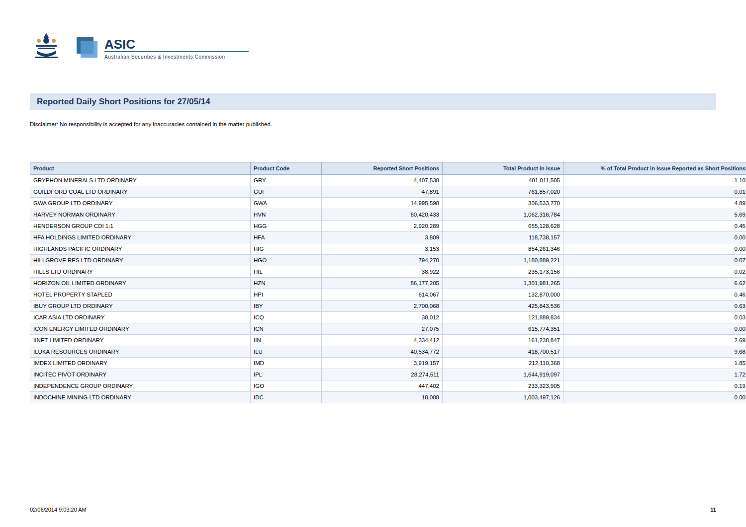ASIC Australian Securities & Investments Commission
Reported Daily Short Positions for 27/05/14
Disclaimer: No responsibility is accepted for any inaccuracies contained in the matter published.
| Product | Product Code | Reported Short Positions | Total Product in Issue | % of Total Product in Issue Reported as Short Positions |
| --- | --- | --- | --- | --- |
| GRYPHON MINERALS LTD ORDINARY | GRY | 4,407,538 | 401,011,505 | 1.10 |
| GUILDFORD COAL LTD ORDINARY | GUF | 47,891 | 761,857,020 | 0.01 |
| GWA GROUP LTD ORDINARY | GWA | 14,995,598 | 306,533,770 | 4.89 |
| HARVEY NORMAN ORDINARY | HVN | 60,420,433 | 1,062,316,784 | 5.69 |
| HENDERSON GROUP CDI 1:1 | HGG | 2,920,289 | 655,128,628 | 0.45 |
| HFA HOLDINGS LIMITED ORDINARY | HFA | 3,809 | 118,738,157 | 0.00 |
| HIGHLANDS PACIFIC ORDINARY | HIG | 3,153 | 854,261,346 | 0.00 |
| HILLGROVE RES LTD ORDINARY | HGO | 794,270 | 1,180,889,221 | 0.07 |
| HILLS LTD ORDINARY | HIL | 38,922 | 235,173,156 | 0.02 |
| HORIZON OIL LIMITED ORDINARY | HZN | 86,177,205 | 1,301,981,265 | 6.62 |
| HOTEL PROPERTY STAPLED | HPI | 614,067 | 132,870,000 | 0.46 |
| IBUY GROUP LTD ORDINARY | IBY | 2,700,068 | 425,843,536 | 0.63 |
| ICAR ASIA LTD ORDINARY | ICQ | 38,012 | 121,889,834 | 0.03 |
| ICON ENERGY LIMITED ORDINARY | ICN | 27,075 | 615,774,351 | 0.00 |
| IINET LIMITED ORDINARY | IIN | 4,334,412 | 161,238,847 | 2.69 |
| ILUKA RESOURCES ORDINARY | ILU | 40,534,772 | 418,700,517 | 9.68 |
| IMDEX LIMITED ORDINARY | IMD | 3,919,157 | 212,110,368 | 1.85 |
| INCITEC PIVOT ORDINARY | IPL | 28,274,511 | 1,644,919,097 | 1.72 |
| INDEPENDENCE GROUP ORDINARY | IGO | 447,402 | 233,323,905 | 0.19 |
| INDOCHINE MINING LTD ORDINARY | IDC | 18,008 | 1,003,497,126 | 0.00 |
02/06/2014 9:03:20 AM 11